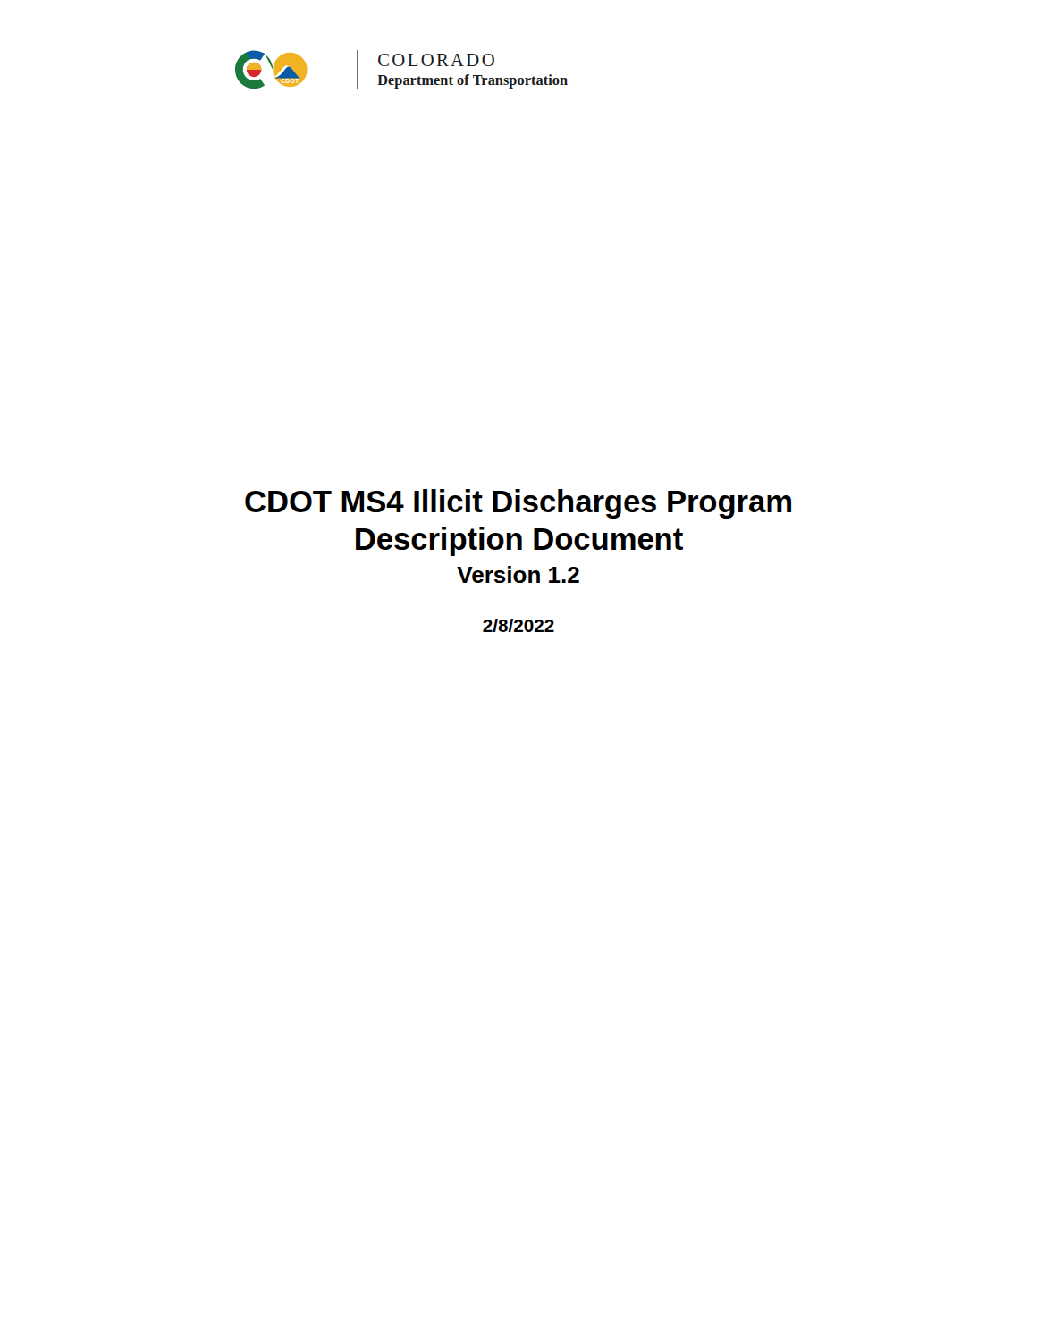CDOT
COLORADO
Department of Transportation
CDOT MS4 Illicit Discharges Program
Description Document
Version 1.2
2/8/2022